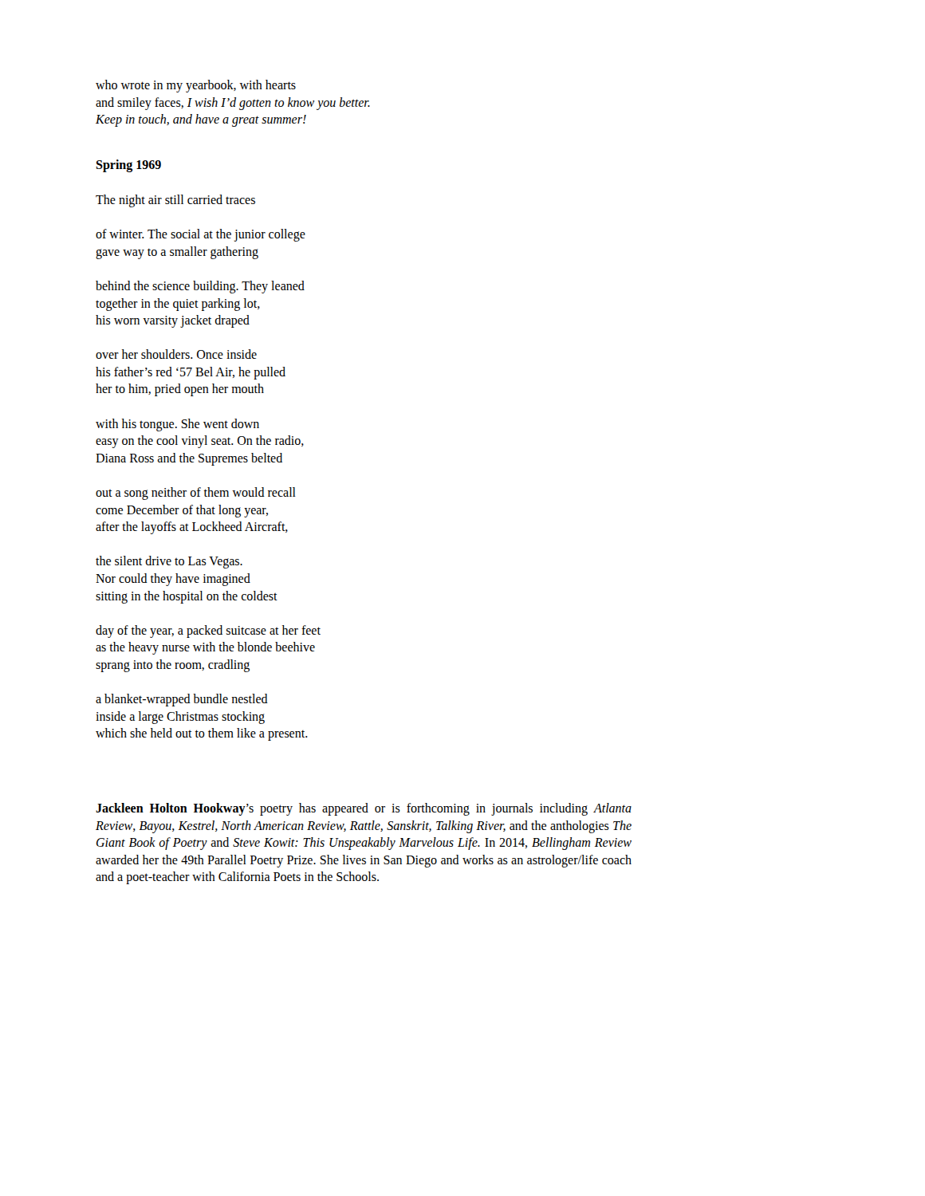who wrote in my yearbook, with hearts
and smiley faces, I wish I’d gotten to know you better.
Keep in touch, and have a great summer!
Spring 1969
The night air still carried traces
of winter. The social at the junior college
gave way to a smaller gathering
behind the science building. They leaned
together in the quiet parking lot,
his worn varsity jacket draped
over her shoulders. Once inside
his father’s red ‘57 Bel Air, he pulled
her to him, pried open her mouth
with his tongue. She went down
easy on the cool vinyl seat. On the radio,
Diana Ross and the Supremes belted
out a song neither of them would recall
come December of that long year,
after the layoffs at Lockheed Aircraft,
the silent drive to Las Vegas.
Nor could they have imagined
sitting in the hospital on the coldest
day of the year, a packed suitcase at her feet
as the heavy nurse with the blonde beehive
sprang into the room, cradling
a blanket-wrapped bundle nestled
inside a large Christmas stocking
which she held out to them like a present.
Jackleen Holton Hookway’s poetry has appeared or is forthcoming in journals including Atlanta Review, Bayou, Kestrel, North American Review, Rattle, Sanskrit, Talking River, and the anthologies The Giant Book of Poetry and Steve Kowit: This Unspeakably Marvelous Life. In 2014, Bellingham Review awarded her the 49th Parallel Poetry Prize. She lives in San Diego and works as an astrologer/life coach and a poet-teacher with California Poets in the Schools.